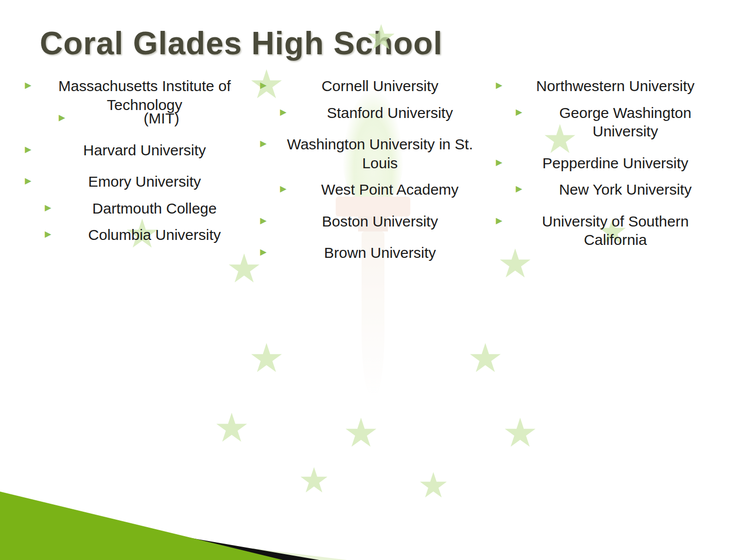★
★
★
★
★
★
★
★
★
★
★
★
★
★
Coral Glades High School
Massachusetts Institute of Technology
(MIT)
Harvard University
Emory University
Dartmouth College
Columbia University
Cornell University
Stanford University
Washington University in St. Louis
West Point Academy
Boston University
Brown University
Northwestern University
George Washington University
Pepperdine University
New York University
University of Southern California